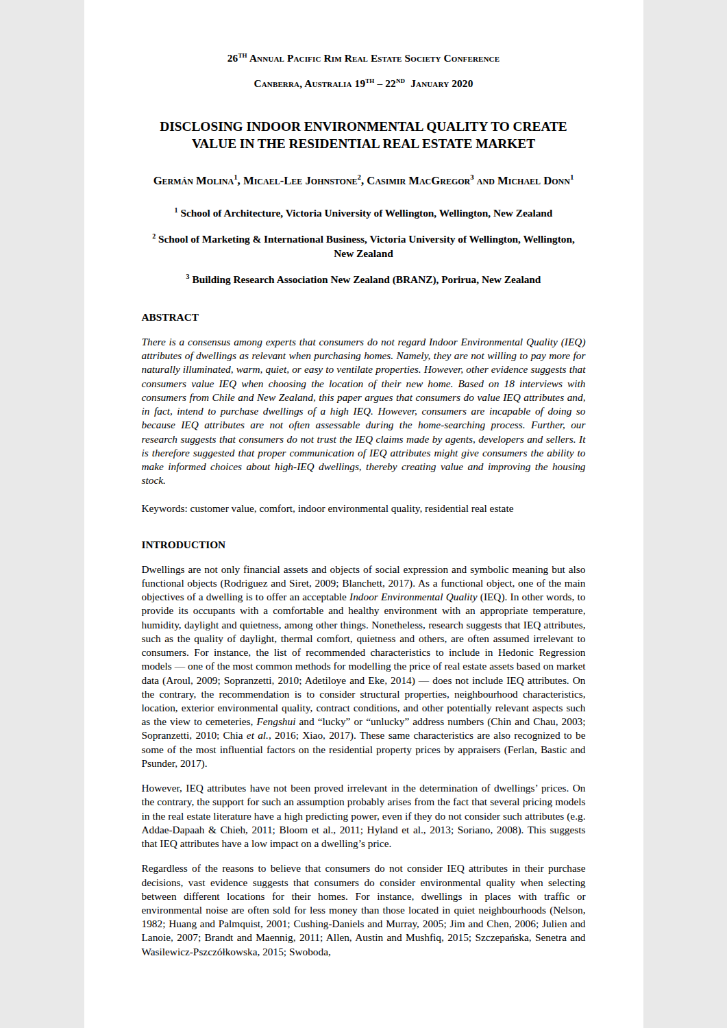26th Annual Pacific Rim Real Estate Society Conference
Canberra, Australia 19th – 22nd January 2020
Disclosing Indoor Environmental Quality to Create Value in the Residential Real Estate Market
Germán Molina1, Micael-Lee Johnstone2, Casimir MacGregor3 and Michael Donn1
1 School of Architecture, Victoria University of Wellington, Wellington, New Zealand
2 School of Marketing & International Business, Victoria University of Wellington, Wellington, New Zealand
3 Building Research Association New Zealand (BRANZ), Porirua, New Zealand
Abstract
There is a consensus among experts that consumers do not regard Indoor Environmental Quality (IEQ) attributes of dwellings as relevant when purchasing homes. Namely, they are not willing to pay more for naturally illuminated, warm, quiet, or easy to ventilate properties. However, other evidence suggests that consumers value IEQ when choosing the location of their new home. Based on 18 interviews with consumers from Chile and New Zealand, this paper argues that consumers do value IEQ attributes and, in fact, intend to purchase dwellings of a high IEQ. However, consumers are incapable of doing so because IEQ attributes are not often assessable during the home-searching process. Further, our research suggests that consumers do not trust the IEQ claims made by agents, developers and sellers. It is therefore suggested that proper communication of IEQ attributes might give consumers the ability to make informed choices about high-IEQ dwellings, thereby creating value and improving the housing stock.
Keywords: customer value, comfort, indoor environmental quality, residential real estate
Introduction
Dwellings are not only financial assets and objects of social expression and symbolic meaning but also functional objects (Rodriguez and Siret, 2009; Blanchett, 2017). As a functional object, one of the main objectives of a dwelling is to offer an acceptable Indoor Environmental Quality (IEQ). In other words, to provide its occupants with a comfortable and healthy environment with an appropriate temperature, humidity, daylight and quietness, among other things. Nonetheless, research suggests that IEQ attributes, such as the quality of daylight, thermal comfort, quietness and others, are often assumed irrelevant to consumers. For instance, the list of recommended characteristics to include in Hedonic Regression models — one of the most common methods for modelling the price of real estate assets based on market data (Aroul, 2009; Sopranzetti, 2010; Adetiloye and Eke, 2014) — does not include IEQ attributes. On the contrary, the recommendation is to consider structural properties, neighbourhood characteristics, location, exterior environmental quality, contract conditions, and other potentially relevant aspects such as the view to cemeteries, Fengshui and “lucky” or “unlucky” address numbers (Chin and Chau, 2003; Sopranzetti, 2010; Chia et al., 2016; Xiao, 2017). These same characteristics are also recognized to be some of the most influential factors on the residential property prices by appraisers (Ferlan, Bastic and Psunder, 2017).
However, IEQ attributes have not been proved irrelevant in the determination of dwellings’ prices. On the contrary, the support for such an assumption probably arises from the fact that several pricing models in the real estate literature have a high predicting power, even if they do not consider such attributes (e.g. Addae-Dapaah & Chieh, 2011; Bloom et al., 2011; Hyland et al., 2013; Soriano, 2008). This suggests that IEQ attributes have a low impact on a dwelling’s price.
Regardless of the reasons to believe that consumers do not consider IEQ attributes in their purchase decisions, vast evidence suggests that consumers do consider environmental quality when selecting between different locations for their homes. For instance, dwellings in places with traffic or environmental noise are often sold for less money than those located in quiet neighbourhoods (Nelson, 1982; Huang and Palmquist, 2001; Cushing-Daniels and Murray, 2005; Jim and Chen, 2006; Julien and Lanoie, 2007; Brandt and Maennig, 2011; Allen, Austin and Mushfiq, 2015; Szczepańska, Senetra and Wasilewicz-Pszczółkowska, 2015; Swoboda,